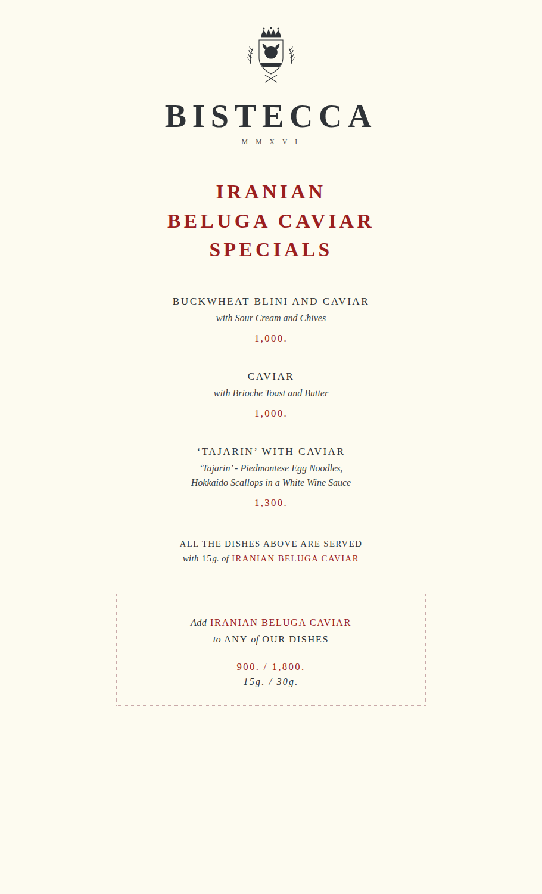Bistecca
M M X V I
Iranian
Beluga Caviar
Specials
Buckwheat Blini and Caviar
with Sour Cream and Chives
1,000.
Caviar
with Brioche Toast and Butter
1,000.
‘Tajarin’ with Caviar
‘Tajarin’ - Piedmontese Egg Noodles,
Hokkaido Scallops in a White Wine Sauce
1,300.
All the dishes above are served
with 15g. of Iranian Beluga Caviar
Add Iranian Beluga Caviar
to any of our dishes
900. / 1,800.
15g. / 30g.